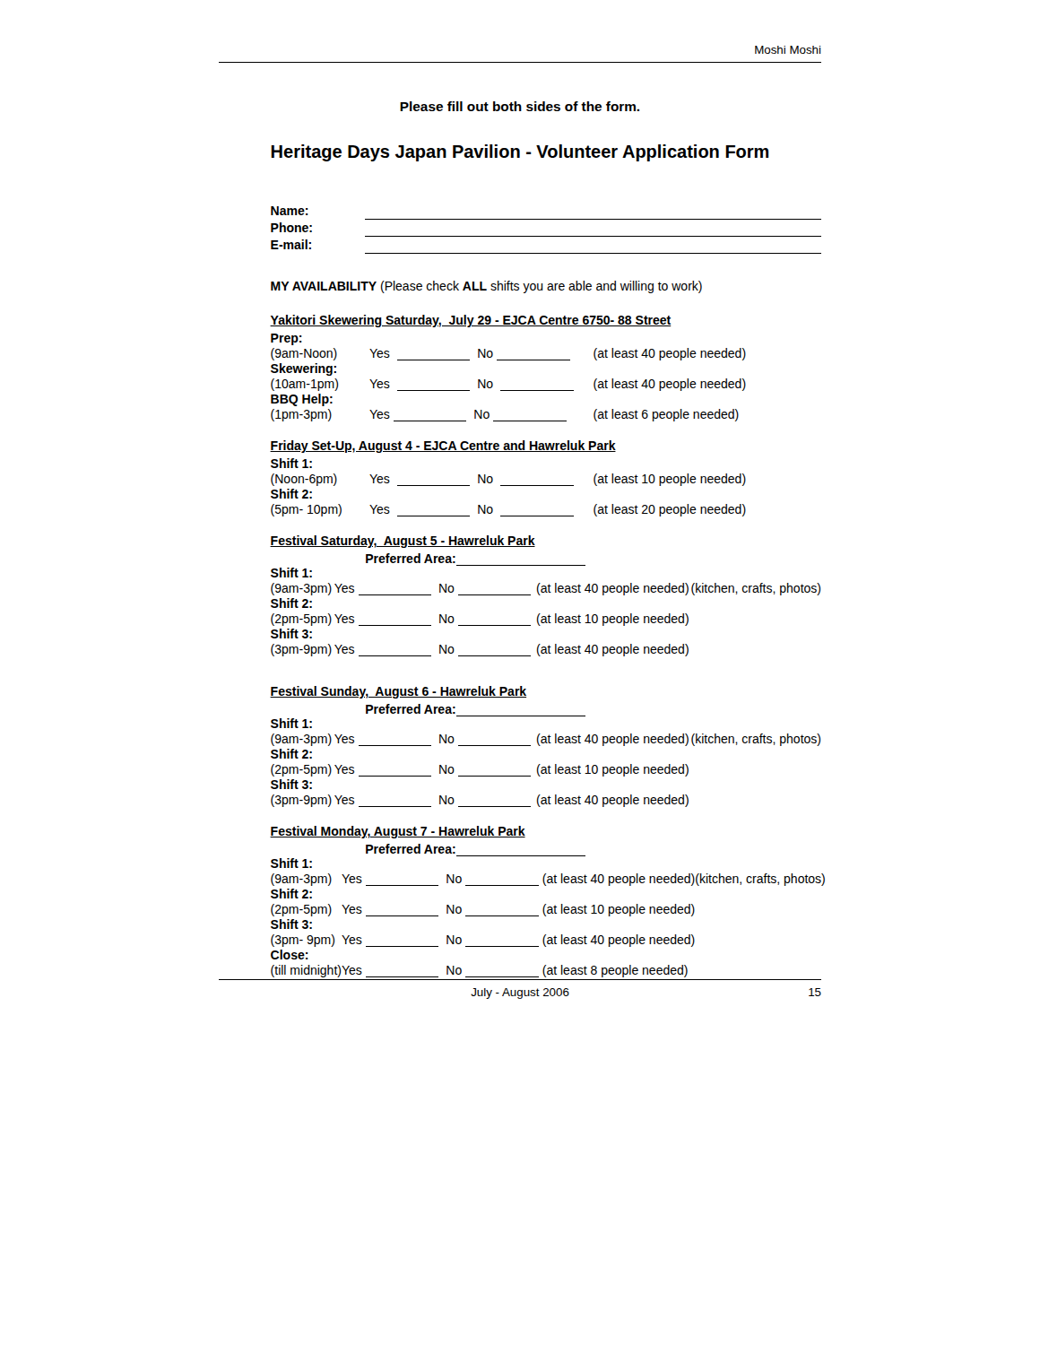Moshi Moshi
Please fill out both sides of the form.
Heritage Days Japan Pavilion - Volunteer Application Form
| Name: | |
| Phone: | |
| E-mail: | |
MY AVAILABILITY (Please check ALL shifts you are able and willing to work)
Yakitori Skewering Saturday, July 29 - EJCA Centre 6750- 88 Street
| Prep: | | | |
| (9am-Noon) | Yes No | (at least 40 people needed) | |
| Skewering: | | | |
| (10am-1pm) | Yes No | (at least 40 people needed) | |
| BBQ Help: | | | |
| (1pm-3pm) | Yes No | (at least 6 people needed) | |
Friday Set-Up, August 4 - EJCA Centre and Hawreluk Park
| Shift 1: | | | |
| (Noon-6pm) | Yes No | (at least 10 people needed) | |
| Shift 2: | | | |
| (5pm- 10pm) | Yes No | (at least 20 people needed) | |
Festival Saturday, August 5 - Hawreluk Park Preferred Area:
| Shift 1: | | | |
| (9am-3pm) | Yes No | (at least 40 people needed) | (kitchen, crafts, photos) |
| Shift 2: | | | |
| (2pm-5pm) | Yes No | (at least 10 people needed) | |
| Shift 3: | | | |
| (3pm-9pm) | Yes No | (at least 40 people needed) | |
Festival Sunday, August 6 - Hawreluk Park Preferred Area:
| Shift 1: | | | |
| (9am-3pm) | Yes No | (at least 40 people needed) | (kitchen, crafts, photos) |
| Shift 2: | | | |
| (2pm-5pm) | Yes No | (at least 10 people needed) | |
| Shift 3: | | | |
| (3pm-9pm) | Yes No | (at least 40 people needed) | |
Festival Monday, August 7 - Hawreluk Park Preferred Area:
| Shift 1: | | | |
| (9am-3pm) | Yes No | (at least 40 people needed) | (kitchen, crafts, photos) |
| Shift 2: | | | |
| (2pm-5pm) | Yes No | (at least 10 people needed) | |
| Shift 3: | | | |
| (3pm- 9pm) | Yes No | (at least 40 people needed) | |
| Close: | | | |
| (till midnight) | Yes No | (at least 8 people needed) | |
July - August 2006
15